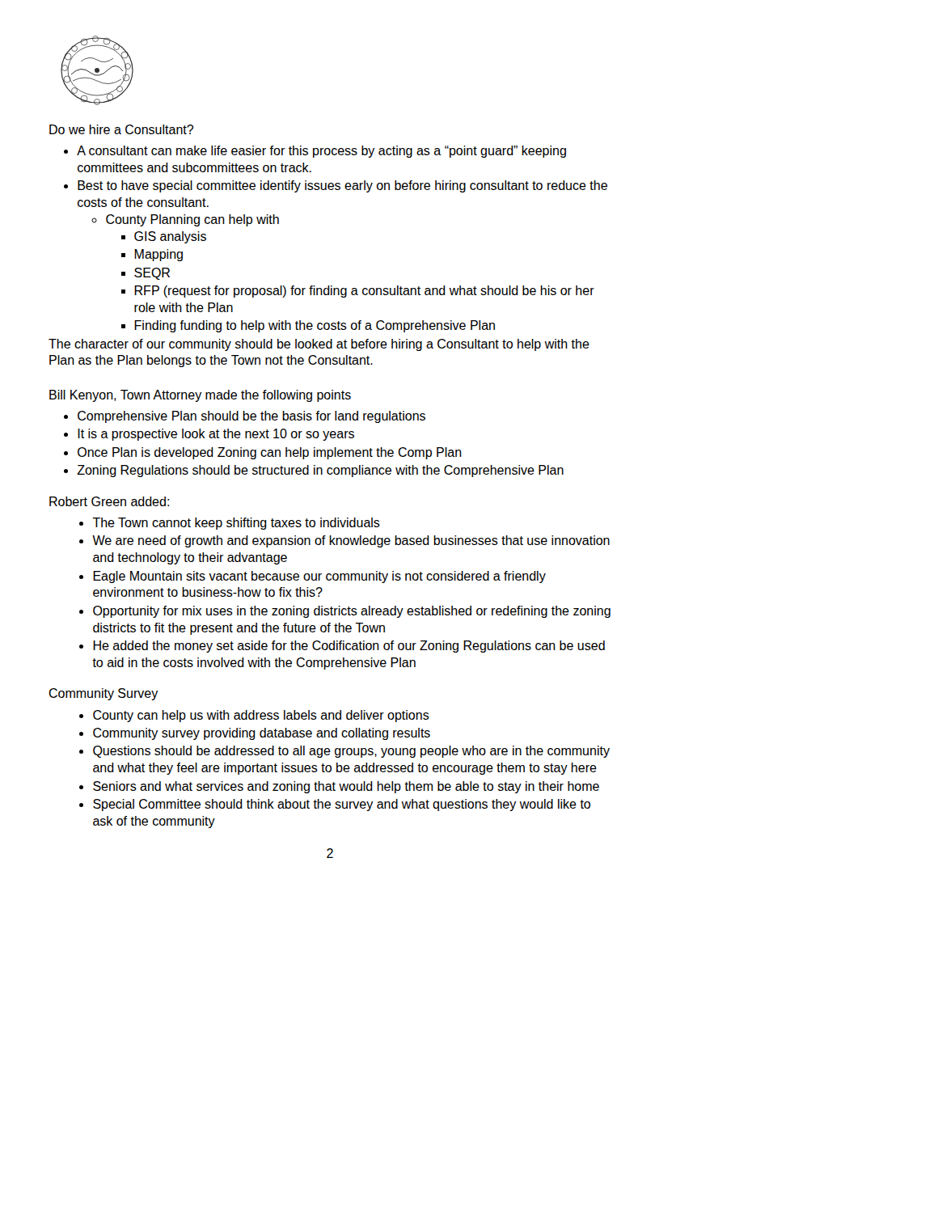Do we hire a Consultant?
A consultant can make life easier for this process by acting as a “point guard” keeping committees and subcommittees on track.
Best to have special committee identify issues early on before hiring consultant to reduce the costs of the consultant.
County Planning can help with
GIS analysis
Mapping
SEQR
RFP (request for proposal) for finding a consultant and what should be his or her role with the Plan
Finding funding to help with the costs of a Comprehensive Plan
The character of our community should be looked at before hiring a Consultant to help with the Plan as the Plan belongs to the Town not the Consultant.
Bill Kenyon, Town Attorney made the following points
Comprehensive Plan should be the basis for land regulations
It is a prospective look at the next 10 or so years
Once Plan is developed Zoning can help implement the Comp Plan
Zoning Regulations should be structured in compliance with the Comprehensive Plan
Robert Green added:
The Town cannot keep shifting taxes to individuals
We are need of growth and expansion of knowledge based businesses that use innovation and technology to their advantage
Eagle Mountain sits vacant because our community is not considered a friendly environment to business-how to fix this?
Opportunity for mix uses in the zoning districts already established or redefining the zoning districts to fit the present and the future of the Town
He added the money set aside for the Codification of our Zoning Regulations can be used to aid in the costs involved with the Comprehensive Plan
Community Survey
County can help us with address labels and deliver options
Community survey providing database and collating results
Questions should be addressed to all age groups, young people who are in the community and what they feel are important issues to be addressed to encourage them to stay here
Seniors and what services and zoning that would help them be able to stay in their home
Special Committee should think about the survey and what questions they would like to ask of the community
2